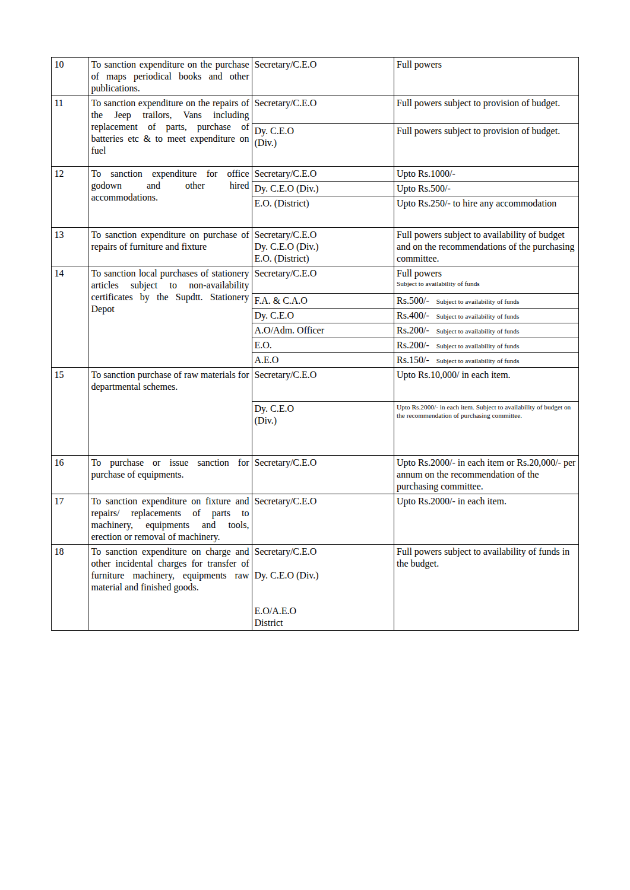| 10 | To sanction expenditure on the purchase of maps periodical books and other publications. | Secretary/C.E.O | Full powers |
| 11 | To sanction expenditure on the repairs of the Jeep trailors, Vans including replacement of parts, purchase of batteries etc & to meet expenditure on fuel | / Secretary/C.E.O / / Dy. C.E.O (Div.) / | / Full powers subject to provision of budget. / / Full powers subject to provision of budget. / |
| 12 | To sanction expenditure for office godown and other hired accommodations. | / Secretary/C.E.O / / Dy. C.E.O (Div.) / / E.O. (District) / | / Upto Rs.1000/- / / Upto Rs.500/- / / Upto Rs.250/- to hire any accommodation / |
| 13 | To sanction expenditure on purchase of repairs of furniture and fixture | Secretary/C.E.O Dy. C.E.O (Div.) E.O. (District) | Full powers subject to availability of budget and on the recommendations of the purchasing committee. |
| 14 | To sanction local purchases of stationery articles subject to non-availability certificates by the Supdtt. Stationery Depot | / Secretary/C.E.O / / F.A. & C.A.O / / Dy. C.E.O / / A.O/Adm. Officer / / E.O. / / A.E.O / | / Full powers Subject to availability of funds / / Rs.500/- Subject to availability of funds / / Rs.400/- Subject to availability of funds / / Rs.200/- Subject to availability of funds / / Rs.200/- Subject to availability of funds / / Rs.150/- Subject to availability of funds / |
| 15 | To sanction purchase of raw materials for departmental schemes. | / Secretary/C.E.O / / Dy. C.E.O (Div.) / | / Upto Rs.10,000/ in each item. / / Upto Rs.2000/- in each item. Subject to availability of budget on the recommendation of purchasing committee. / |
| 16 | To purchase or issue sanction for purchase of equipments. | Secretary/C.E.O | Upto Rs.2000/- in each item or Rs.20,000/- per annum on the recommendation of the purchasing committee. |
| 17 | To sanction expenditure on fixture and repairs/ replacements of parts to machinery, equipments and tools, erection or removal of machinery. | Secretary/C.E.O | Upto Rs.2000/- in each item. |
| 18 | To sanction expenditure on charge and other incidental charges for transfer of furniture machinery, equipments raw material and finished goods. | Secretary/C.E.O Dy. C.E.O (Div.) E.O/A.E.O District | Full powers subject to availability of funds in the budget. |